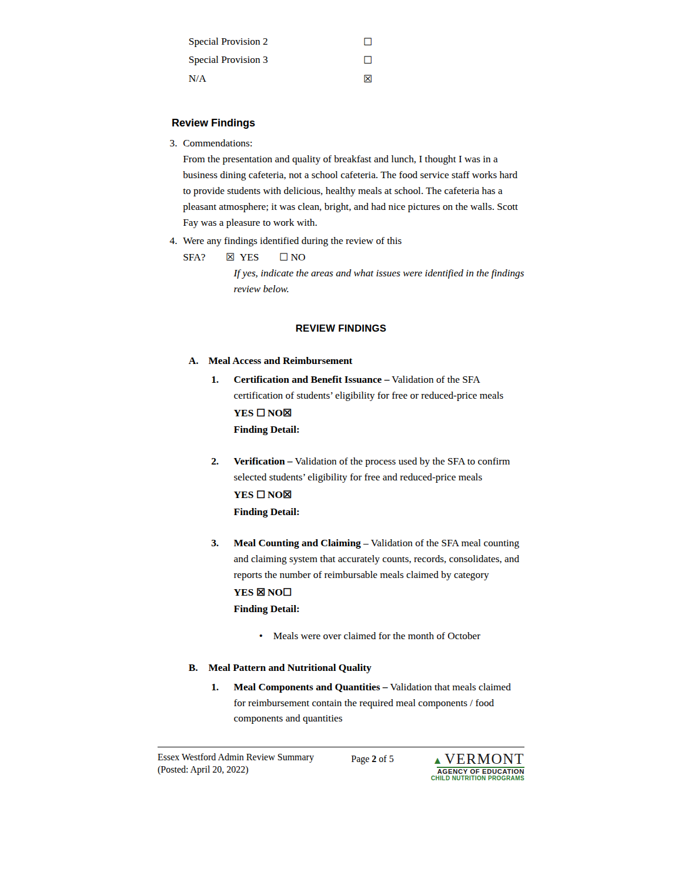| Special Provision 2 | ☐ |
| Special Provision 3 | ☐ |
| N/A | ☒ |
Review Findings
3. Commendations:
From the presentation and quality of breakfast and lunch, I thought I was in a business dining cafeteria, not a school cafeteria. The food service staff works hard to provide students with delicious, healthy meals at school. The cafeteria has a pleasant atmosphere; it was clean, bright, and had nice pictures on the walls. Scott Fay was a pleasure to work with.
4. Were any findings identified during the review of this SFA? ☒ YES ☐ NO
If yes, indicate the areas and what issues were identified in the findings review below.
REVIEW FINDINGS
A. Meal Access and Reimbursement
1. Certification and Benefit Issuance – Validation of the SFA certification of students’ eligibility for free or reduced-price meals
YES ☐ NO☒
Finding Detail:
2. Verification – Validation of the process used by the SFA to confirm selected students’ eligibility for free and reduced-price meals
YES ☐ NO☒
Finding Detail:
3. Meal Counting and Claiming – Validation of the SFA meal counting and claiming system that accurately counts, records, consolidates, and reports the number of reimbursable meals claimed by category
YES ☒ NO☐
Finding Detail:
Meals were over claimed for the month of October
B. Meal Pattern and Nutritional Quality
1. Meal Components and Quantities – Validation that meals claimed for reimbursement contain the required meal components / food components and quantities
Essex Westford Admin Review Summary
(Posted: April 20, 2022)
Page 2 of 5
▲VERMONT
AGENCY OF EDUCATION
CHILD NUTRITION PROGRAMS